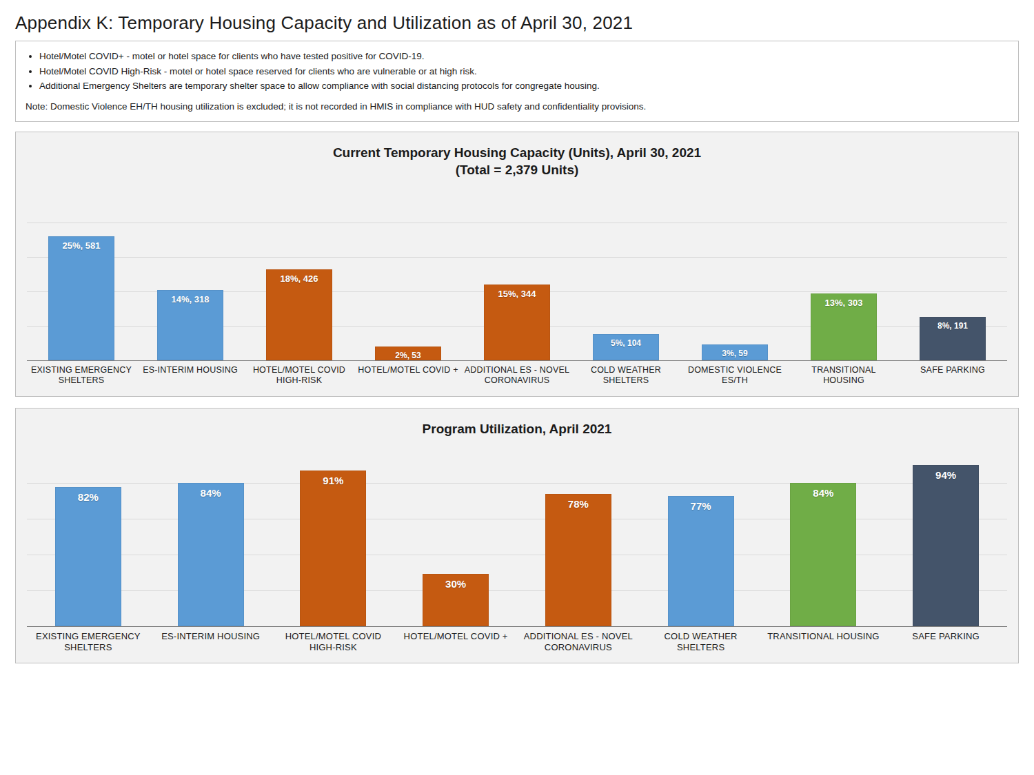Appendix K: Temporary Housing Capacity and Utilization as of April 30, 2021
Hotel/Motel COVID+ - motel or hotel space for clients who have tested positive for COVID-19.
Hotel/Motel COVID High-Risk - motel or hotel space reserved for clients who are vulnerable or at high risk.
Additional Emergency Shelters are temporary shelter space to allow compliance with social distancing protocols for congregate housing.
Note: Domestic Violence EH/TH housing utilization is excluded; it is not recorded in HMIS in compliance with HUD safety and confidentiality provisions.
Current Temporary Housing Capacity (Units), April 30, 2021 (Total = 2,379 Units)
25%, 581
14%, 318
18%, 426
2%, 53
15%, 344
5%, 104
3%, 59
13%, 303
8%, 191
Existing Emergency Shelters
ES-Interim Housing
Hotel/Motel COVID High-Risk
Hotel/Motel COVID +
Additional ES - Novel Coronavirus
Cold Weather Shelters
Domestic Violence ES/TH
Transitional Housing
Safe Parking
Program Utilization, April 2021
82%
84%
91%
30%
78%
77%
84%
94%
Existing Emergency Shelters
ES-Interim Housing
Hotel/Motel COVID High-Risk
Hotel/Motel COVID +
Additional ES - Novel Coronavirus
Cold Weather Shelters
Transitional Housing
Safe Parking